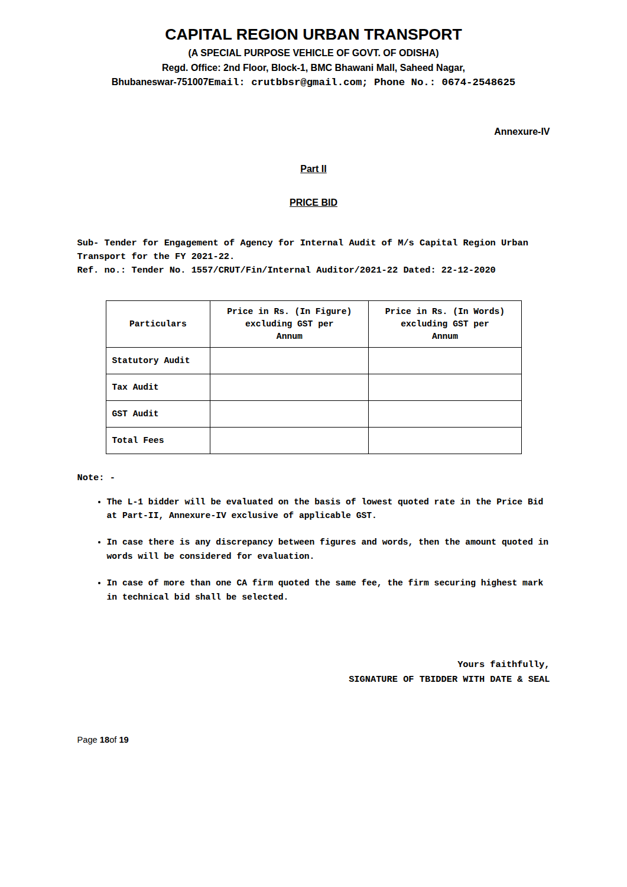CAPITAL REGION URBAN TRANSPORT
(A SPECIAL PURPOSE VEHICLE OF GOVT. OF ODISHA)
Regd. Office: 2nd Floor, Block-1, BMC Bhawani Mall, Saheed Nagar,
Bhubaneswar-751007Email: crutbbsr@gmail.com; Phone No.: 0674-2548625
Annexure-IV
Part II
PRICE BID
Sub- Tender for Engagement of Agency for Internal Audit of M/s Capital Region Urban Transport for the FY 2021-22.
Ref. no.: Tender No. 1557/CRUT/Fin/Internal Auditor/2021-22 Dated: 22-12-2020
| Particulars | Price in Rs. (In Figure) excluding GST per Annum | Price in Rs. (In Words) excluding GST per Annum |
| --- | --- | --- |
| Statutory Audit | | |
| Tax Audit | | |
| GST Audit | | |
| Total Fees | | |
Note: -
The L-1 bidder will be evaluated on the basis of lowest quoted rate in the Price Bid at Part-II, Annexure-IV exclusive of applicable GST.
In case there is any discrepancy between figures and words, then the amount quoted in words will be considered for evaluation.
In case of more than one CA firm quoted the same fee, the firm securing highest mark in technical bid shall be selected.
Yours faithfully,
SIGNATURE OF TBIDDER WITH DATE & SEAL
Page 18 of 19